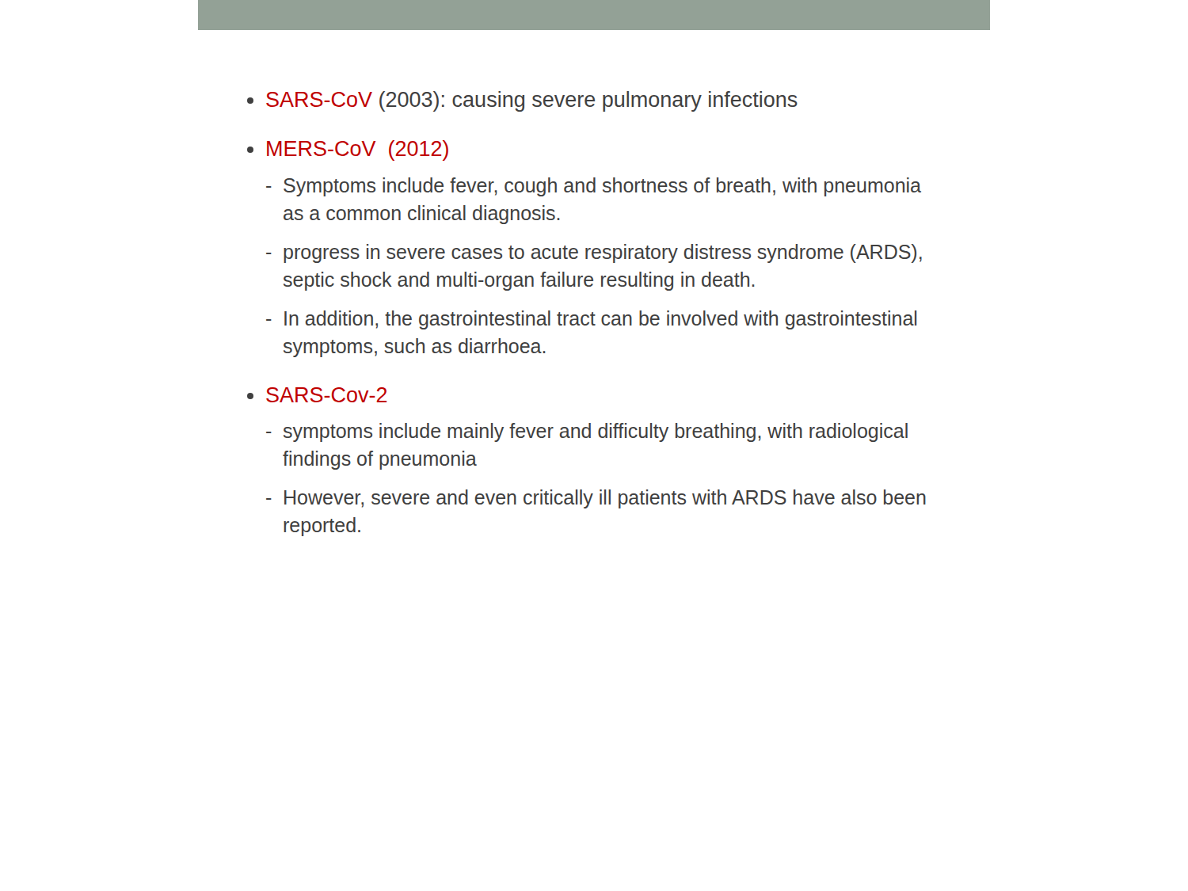SARS-CoV (2003): causing severe pulmonary infections
MERS-CoV (2012)
Symptoms include fever, cough and shortness of breath, with pneumonia as a common clinical diagnosis.
progress in severe cases to acute respiratory distress syndrome (ARDS), septic shock and multi-organ failure resulting in death.
In addition, the gastrointestinal tract can be involved with gastrointestinal symptoms, such as diarrhoea.
SARS-Cov-2
symptoms include mainly fever and difficulty breathing, with radiological findings of pneumonia
However, severe and even critically ill patients with ARDS have also been reported.